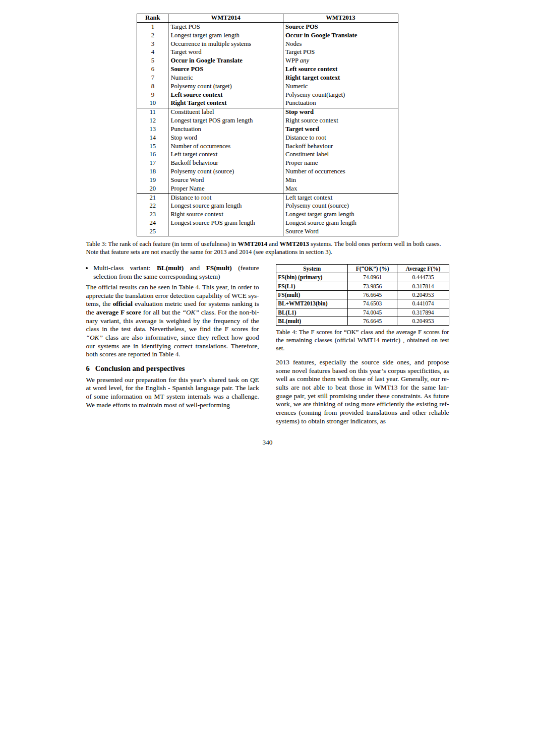| Rank | WMT2014 | WMT2013 |
| --- | --- | --- |
| 1 | Target POS | Source POS |
| 2 | Longest target gram length | Occur in Google Translate |
| 3 | Occurrence in multiple systems | Nodes |
| 4 | Target word | Target POS |
| 5 | Occur in Google Translate | WPP any |
| 6 | Source POS | Left source context |
| 7 | Numeric | Right target context |
| 8 | Polysemy count (target) | Numeric |
| 9 | Left source context | Polysemy count(target) |
| 10 | Right Target context | Punctuation |
| 11 | Constituent label | Stop word |
| 12 | Longest target POS gram length | Right source context |
| 13 | Punctuation | Target word |
| 14 | Stop word | Distance to root |
| 15 | Number of occurrences | Backoff behaviour |
| 16 | Left target context | Constituent label |
| 17 | Backoff behaviour | Proper name |
| 18 | Polysemy count (source) | Number of occurrences |
| 19 | Source Word | Min |
| 20 | Proper Name | Max |
| 21 | Distance to root | Left target context |
| 22 | Longest source gram length | Polysemy count (source) |
| 23 | Right source context | Longest target gram length |
| 24 | Longest source POS gram length | Longest source gram length |
| 25 | | Source Word |
Table 3: The rank of each feature (in term of usefulness) in WMT2014 and WMT2013 systems. The bold ones perform well in both cases. Note that feature sets are not exactly the same for 2013 and 2014 (see explanations in section 3).
Multi-class variant: BL(mult) and FS(mult) (feature selection from the same corresponding system)
The official results can be seen in Table 4. This year, in order to appreciate the translation error detection capability of WCE systems, the official evaluation metric used for systems ranking is the average F score for all but the “OK” class. For the non-binary variant, this average is weighted by the frequency of the class in the test data. Nevertheless, we find the F scores for “OK” class are also informative, since they reflect how good our systems are in identifying correct translations. Therefore, both scores are reported in Table 4.
6 Conclusion and perspectives
We presented our preparation for this year’s shared task on QE at word level, for the English - Spanish language pair. The lack of some information on MT system internals was a challenge. We made efforts to maintain most of well-performing
| System | F(“OK”) (%) | Average F(%) |
| --- | --- | --- |
| FS(bin) (primary) | 74.0961 | 0.444735 |
| FS(L1) | 73.9856 | 0.317814 |
| FS(mult) | 76.6645 | 0.204953 |
| BL+WMT2013(bin) | 74.6503 | 0.441074 |
| BL(L1) | 74.0045 | 0.317894 |
| BL(mult) | 76.6645 | 0.204953 |
Table 4: The F scores for “OK” class and the average F scores for the remaining classes (official WMT14 metric) , obtained on test set.
2013 features, especially the source side ones, and propose some novel features based on this year’s corpus specificities, as well as combine them with those of last year. Generally, our results are not able to beat those in WMT13 for the same language pair, yet still promising under these constraints. As future work, we are thinking of using more efficiently the existing references (coming from provided translations and other reliable systems) to obtain stronger indicators, as
340